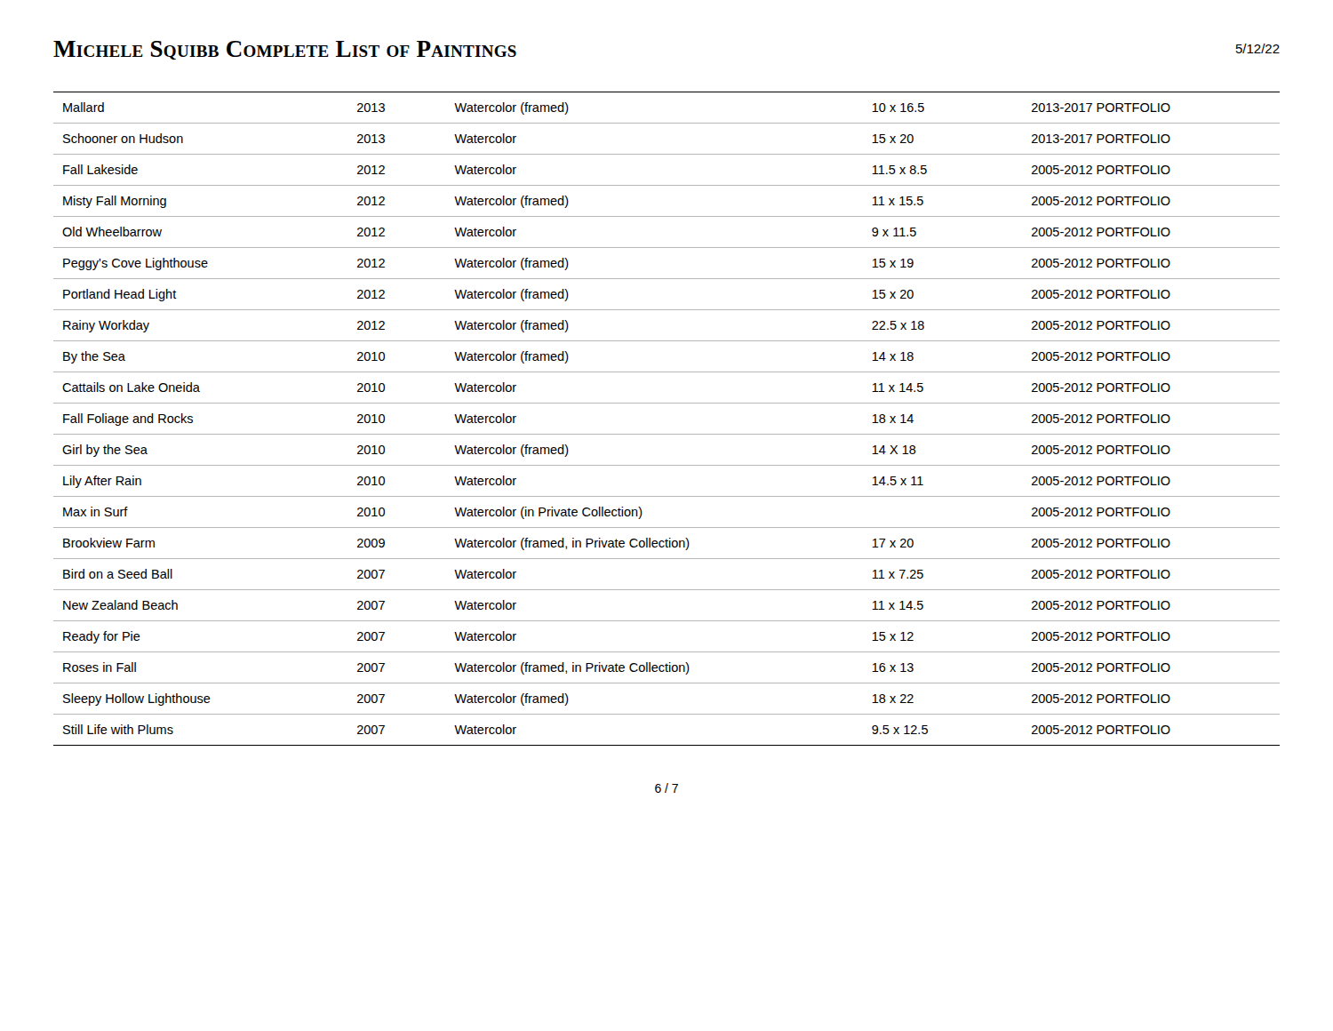Michele Squibb Complete List of Paintings
5/12/22
| Mallard | 2013 | Watercolor (framed) | 10 x 16.5 | 2013-2017 PORTFOLIO |
| Schooner on Hudson | 2013 | Watercolor | 15 x 20 | 2013-2017 PORTFOLIO |
| Fall Lakeside | 2012 | Watercolor | 11.5 x 8.5 | 2005-2012 PORTFOLIO |
| Misty Fall Morning | 2012 | Watercolor (framed) | 11 x 15.5 | 2005-2012 PORTFOLIO |
| Old Wheelbarrow | 2012 | Watercolor | 9 x 11.5 | 2005-2012 PORTFOLIO |
| Peggy's Cove Lighthouse | 2012 | Watercolor (framed) | 15 x 19 | 2005-2012 PORTFOLIO |
| Portland Head Light | 2012 | Watercolor (framed) | 15 x 20 | 2005-2012 PORTFOLIO |
| Rainy Workday | 2012 | Watercolor (framed) | 22.5 x 18 | 2005-2012 PORTFOLIO |
| By the Sea | 2010 | Watercolor (framed) | 14 x 18 | 2005-2012 PORTFOLIO |
| Cattails on Lake Oneida | 2010 | Watercolor | 11 x 14.5 | 2005-2012 PORTFOLIO |
| Fall Foliage and Rocks | 2010 | Watercolor | 18 x 14 | 2005-2012 PORTFOLIO |
| Girl by the Sea | 2010 | Watercolor (framed) | 14 X 18 | 2005-2012 PORTFOLIO |
| Lily After Rain | 2010 | Watercolor | 14.5 x 11 | 2005-2012 PORTFOLIO |
| Max in Surf | 2010 | Watercolor (in Private Collection) | | 2005-2012 PORTFOLIO |
| Brookview Farm | 2009 | Watercolor (framed, in Private Collection) | 17 x 20 | 2005-2012 PORTFOLIO |
| Bird on a Seed Ball | 2007 | Watercolor | 11 x 7.25 | 2005-2012 PORTFOLIO |
| New Zealand Beach | 2007 | Watercolor | 11 x 14.5 | 2005-2012 PORTFOLIO |
| Ready for Pie | 2007 | Watercolor | 15 x 12 | 2005-2012 PORTFOLIO |
| Roses in Fall | 2007 | Watercolor (framed, in Private Collection) | 16 x 13 | 2005-2012 PORTFOLIO |
| Sleepy Hollow Lighthouse | 2007 | Watercolor (framed) | 18 x 22 | 2005-2012 PORTFOLIO |
| Still Life with Plums | 2007 | Watercolor | 9.5 x 12.5 | 2005-2012 PORTFOLIO |
6 / 7